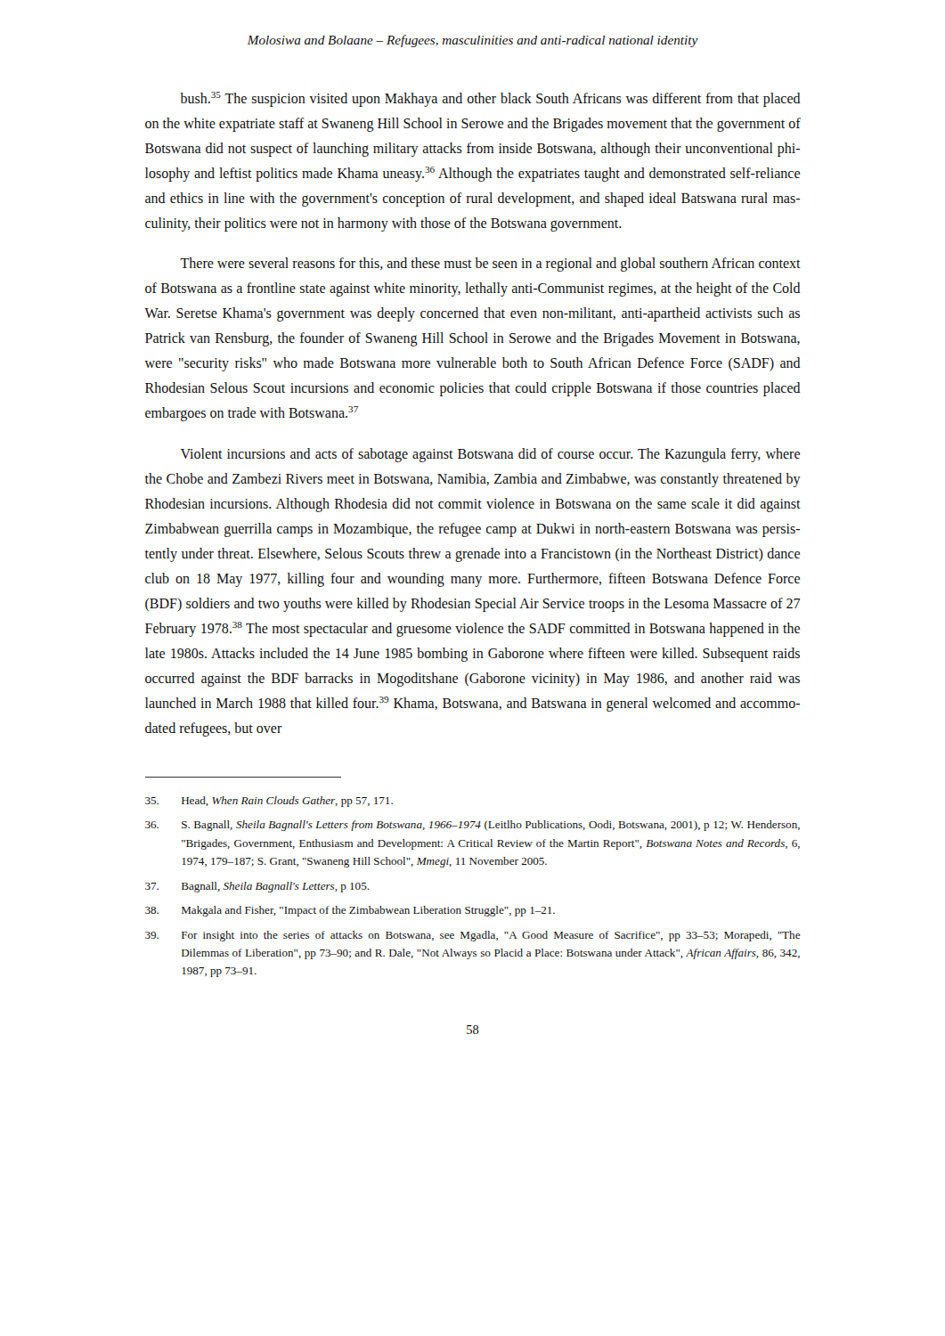Molosiwa and Bolaane – Refugees, masculinities and anti-radical national identity
bush.35 The suspicion visited upon Makhaya and other black South Africans was different from that placed on the white expatriate staff at Swaneng Hill School in Serowe and the Brigades movement that the government of Botswana did not suspect of launching military attacks from inside Botswana, although their unconventional philosophy and leftist politics made Khama uneasy.36 Although the expatriates taught and demonstrated self-reliance and ethics in line with the government's conception of rural development, and shaped ideal Batswana rural masculinity, their politics were not in harmony with those of the Botswana government.
There were several reasons for this, and these must be seen in a regional and global southern African context of Botswana as a frontline state against white minority, lethally anti-Communist regimes, at the height of the Cold War. Seretse Khama's government was deeply concerned that even non-militant, anti-apartheid activists such as Patrick van Rensburg, the founder of Swaneng Hill School in Serowe and the Brigades Movement in Botswana, were "security risks" who made Botswana more vulnerable both to South African Defence Force (SADF) and Rhodesian Selous Scout incursions and economic policies that could cripple Botswana if those countries placed embargoes on trade with Botswana.37
Violent incursions and acts of sabotage against Botswana did of course occur. The Kazungula ferry, where the Chobe and Zambezi Rivers meet in Botswana, Namibia, Zambia and Zimbabwe, was constantly threatened by Rhodesian incursions. Although Rhodesia did not commit violence in Botswana on the same scale it did against Zimbabwean guerrilla camps in Mozambique, the refugee camp at Dukwi in north-eastern Botswana was persistently under threat. Elsewhere, Selous Scouts threw a grenade into a Francistown (in the Northeast District) dance club on 18 May 1977, killing four and wounding many more. Furthermore, fifteen Botswana Defence Force (BDF) soldiers and two youths were killed by Rhodesian Special Air Service troops in the Lesoma Massacre of 27 February 1978.38 The most spectacular and gruesome violence the SADF committed in Botswana happened in the late 1980s. Attacks included the 14 June 1985 bombing in Gaborone where fifteen were killed. Subsequent raids occurred against the BDF barracks in Mogoditshane (Gaborone vicinity) in May 1986, and another raid was launched in March 1988 that killed four.39 Khama, Botswana, and Batswana in general welcomed and accommodated refugees, but over
35. Head, When Rain Clouds Gather, pp 57, 171.
36. S. Bagnall, Sheila Bagnall's Letters from Botswana, 1966–1974 (Leitlho Publications, Oodi, Botswana, 2001), p 12; W. Henderson, "Brigades, Government, Enthusiasm and Development: A Critical Review of the Martin Report", Botswana Notes and Records, 6, 1974, 179–187; S. Grant, "Swaneng Hill School", Mmegi, 11 November 2005.
37. Bagnall, Sheila Bagnall's Letters, p 105.
38. Makgala and Fisher, "Impact of the Zimbabwean Liberation Struggle", pp 1–21.
39. For insight into the series of attacks on Botswana, see Mgadla, "A Good Measure of Sacrifice", pp 33–53; Morapedi, "The Dilemmas of Liberation", pp 73–90; and R. Dale, "Not Always so Placid a Place: Botswana under Attack", African Affairs, 86, 342, 1987, pp 73–91.
58